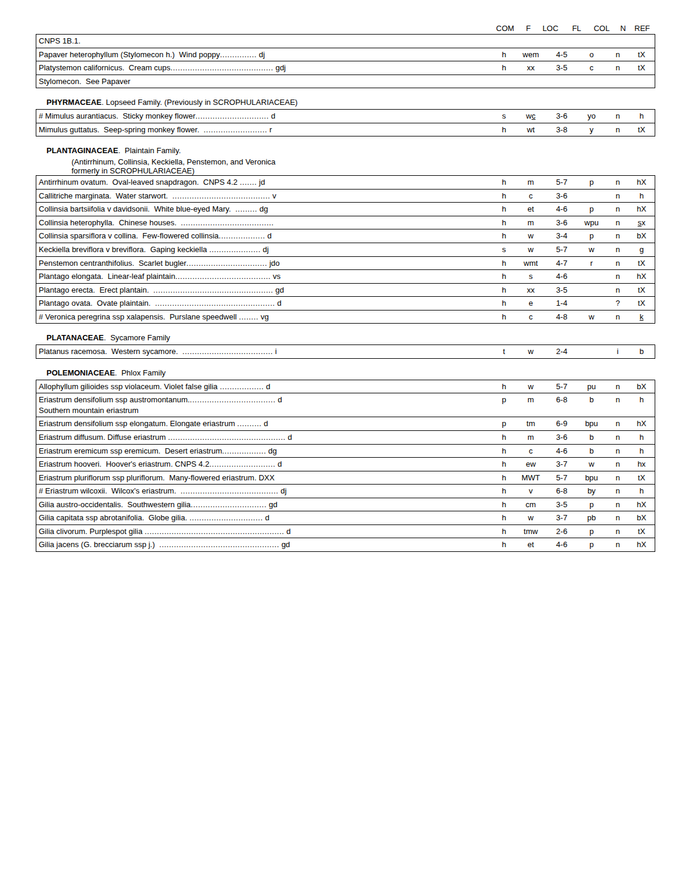COM F LOC FL COL N REF
| CNPS 1B.1. |
| Papaver heterophyllum (Stylomecon h.) Wind poppy ............... dj | h | wem | 4-5 | o | n | tX |
| Platystemon californicus. Cream cups .......................................... gdj | h | xx | 3-5 | c | n | tX |
| Stylomecon. See Papaver |
PHYRMACEAE. Lopseed Family. (Previously in SCROPHULARIACEAE)
| # Mimulus aurantiacus. Sticky monkey flower .............................. d | s | w c | 3-6 | yo | n | h |
| Mimulus guttatus. Seep-spring monkey flower. .......................... r | h | wt | 3-8 | y | n | tX |
PLANTAGINACEAE. Plaintain Family.
(Antirrhinum, Collinsia, Keckiella, Penstemon, and Veronica
formerly in SCROPHULARIACEAE)
| Antirrhinum ovatum. Oval-leaved snapdragon. CNPS 4.2 ....... jd | h | m | 5-7 | p | n | hX |
| Callitriche marginata. Water starwort. ........................................ v | h | c | 3-6 | | n | h |
| Collinsia bartsiifolia v davidsonii. White blue-eyed Mary. ......... dg | h | et | 4-6 | p | n | hX |
| Collinsia heterophylla. Chinese houses. ...................................... | h | m | 3-6 | wpu | n | s x |
| Collinsia sparsiflora v collina. Few-flowered collinsia ................... d | h | w | 3-4 | p | n | bX |
| Keckiella breviflora v breviflora. Gaping keckiella ..................... dj | s | w | 5-7 | w | n | g |
| Penstemon centranthifolius. Scarlet bugler ................................. jdo | h | wmt | 4-7 | r | n | tX |
| Plantago elongata. Linear-leaf plaintain ....................................... vs | h | s | 4-6 | | n | hX |
| Plantago erecta. Erect plantain. ................................................. gd | h | xx | 3-5 | | n | tX |
| Plantago ovata. Ovate plaintain. ................................................. d | h | e | 1-4 | | ? | tX |
| # Veronica peregrina ssp xalapensis. Purslane speedwell ........ vg | h | c | 4-8 | w | n | k |
PLATANACEAE. Sycamore Family
| Platanus racemosa. Western sycamore. ..................................... i | t | w | 2-4 | | i | b |
POLEMONIACEAE. Phlox Family
| Allophyllum gilioides ssp violaceum. Violet false gilia .................. d | h | w | 5-7 | pu | n | bX |
| Eriastrum densifolium ssp austromontanum. ................................... d Southern mountain eriastrum | p | m | 6-8 | b | n | h |
| Eriastrum densifolium ssp elongatum. Elongate eriastrum .......... d | p | tm | 6-9 | bpu | n | hX |
| Eriastrum diffusum. Diffuse eriastrum ................................................ d | h | m | 3-6 | b | n | h |
| Eriastrum eremicum ssp eremicum. Desert eriastrum .................. dg | h | c | 4-6 | b | n | h |
| Eriastrum hooveri. Hoover's eriastrum. CNPS 4.2 ........................... d | h | ew | 3-7 | w | n | hx |
| Eriastrum pluriflorum ssp pluriflorum. Many-flowered eriastrum. DXX | h | MWT | 5-7 | bpu | n | tX |
| # Eriastrum wilcoxii. Wilcox's eriastrum. ........................................ dj | h | v | 6-8 | by | n | h |
| Gilia austro-occidentalis. Southwestern gilia ............................... gd | h | cm | 3-5 | p | n | hX |
| Gilia capitata ssp abrotanifolia. Globe gilia. .............................. d | h | w | 3-7 | pb | n | bX |
| Gilia clivorum. Purplespot gilia ......................................................... d | h | tmw | 2-6 | p | n | tX |
| Gilia jacens (G. brecciarum ssp j.) ................................................. gd | h | et | 4-6 | p | n | hX |